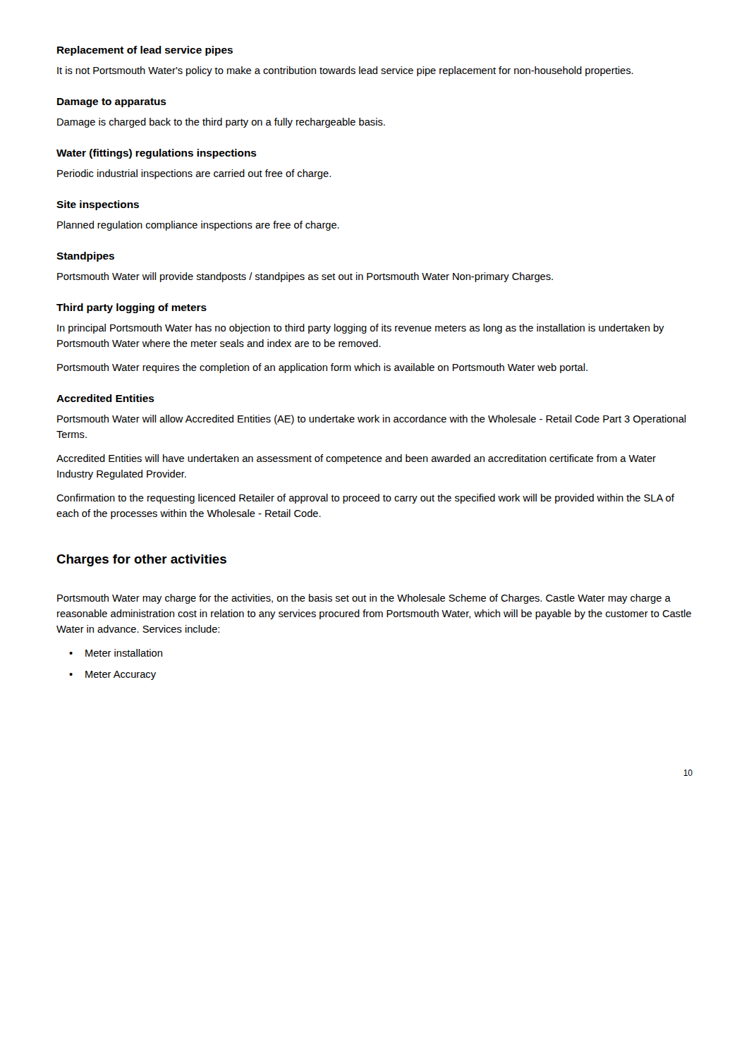Replacement of lead service pipes
It is not Portsmouth Water's policy to make a contribution towards lead service pipe replacement for non-household properties.
Damage to apparatus
Damage is charged back to the third party on a fully rechargeable basis.
Water (fittings) regulations inspections
Periodic industrial inspections are carried out free of charge.
Site inspections
Planned regulation compliance inspections are free of charge.
Standpipes
Portsmouth Water will provide standposts / standpipes as set out in Portsmouth Water Non-primary Charges.
Third party logging of meters
In principal Portsmouth Water has no objection to third party logging of its revenue meters as long as the installation is undertaken by Portsmouth Water where the meter seals and index are to be removed.
Portsmouth Water requires the completion of an application form which is available on Portsmouth Water web portal.
Accredited Entities
Portsmouth Water will allow Accredited Entities (AE) to undertake work in accordance with the Wholesale - Retail Code Part 3 Operational Terms.
Accredited Entities will have undertaken an assessment of competence and been awarded an accreditation certificate from a Water Industry Regulated Provider.
Confirmation to the requesting licenced Retailer of approval to proceed to carry out the specified work will be provided within the SLA of each of the processes within the Wholesale - Retail Code.
Charges for other activities
Portsmouth Water may charge for the activities, on the basis set out in the Wholesale Scheme of Charges. Castle Water may charge a reasonable administration cost in relation to any services procured from Portsmouth Water, which will be payable by the customer to Castle Water in advance. Services include:
Meter installation
Meter Accuracy
10